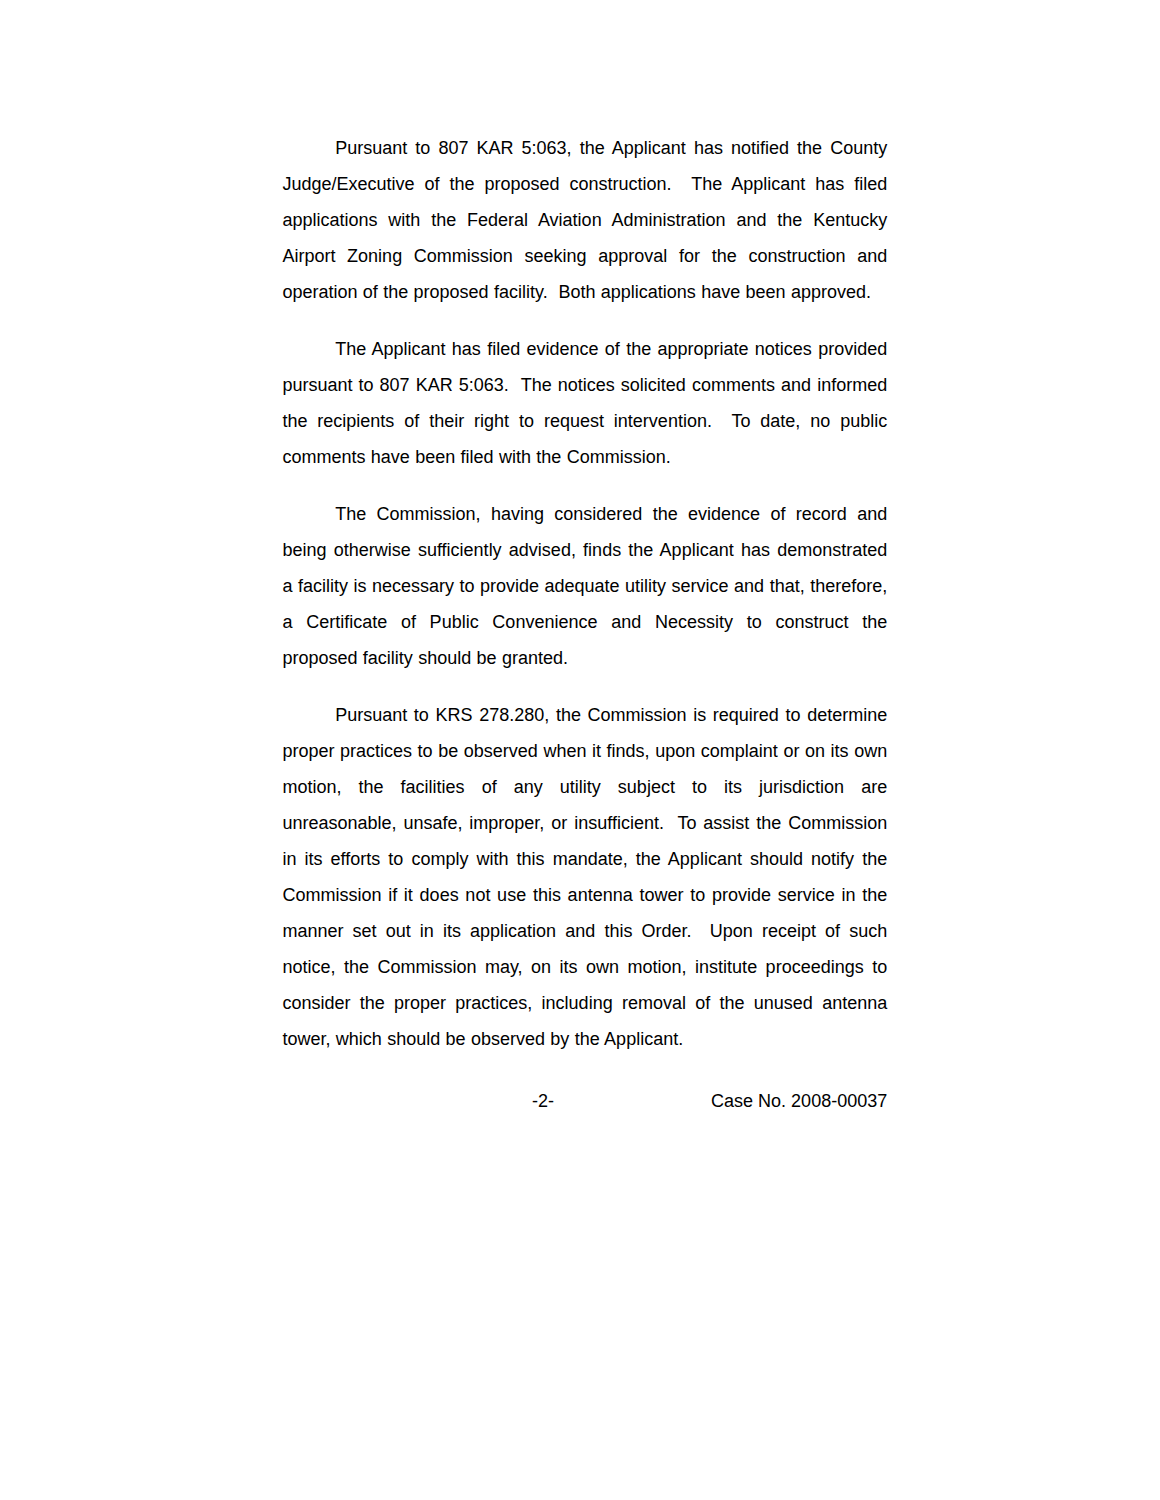Pursuant to 807 KAR 5:063, the Applicant has notified the County Judge/Executive of the proposed construction. The Applicant has filed applications with the Federal Aviation Administration and the Kentucky Airport Zoning Commission seeking approval for the construction and operation of the proposed facility. Both applications have been approved.
The Applicant has filed evidence of the appropriate notices provided pursuant to 807 KAR 5:063. The notices solicited comments and informed the recipients of their right to request intervention. To date, no public comments have been filed with the Commission.
The Commission, having considered the evidence of record and being otherwise sufficiently advised, finds the Applicant has demonstrated a facility is necessary to provide adequate utility service and that, therefore, a Certificate of Public Convenience and Necessity to construct the proposed facility should be granted.
Pursuant to KRS 278.280, the Commission is required to determine proper practices to be observed when it finds, upon complaint or on its own motion, the facilities of any utility subject to its jurisdiction are unreasonable, unsafe, improper, or insufficient. To assist the Commission in its efforts to comply with this mandate, the Applicant should notify the Commission if it does not use this antenna tower to provide service in the manner set out in its application and this Order. Upon receipt of such notice, the Commission may, on its own motion, institute proceedings to consider the proper practices, including removal of the unused antenna tower, which should be observed by the Applicant.
-2- Case No. 2008-00037